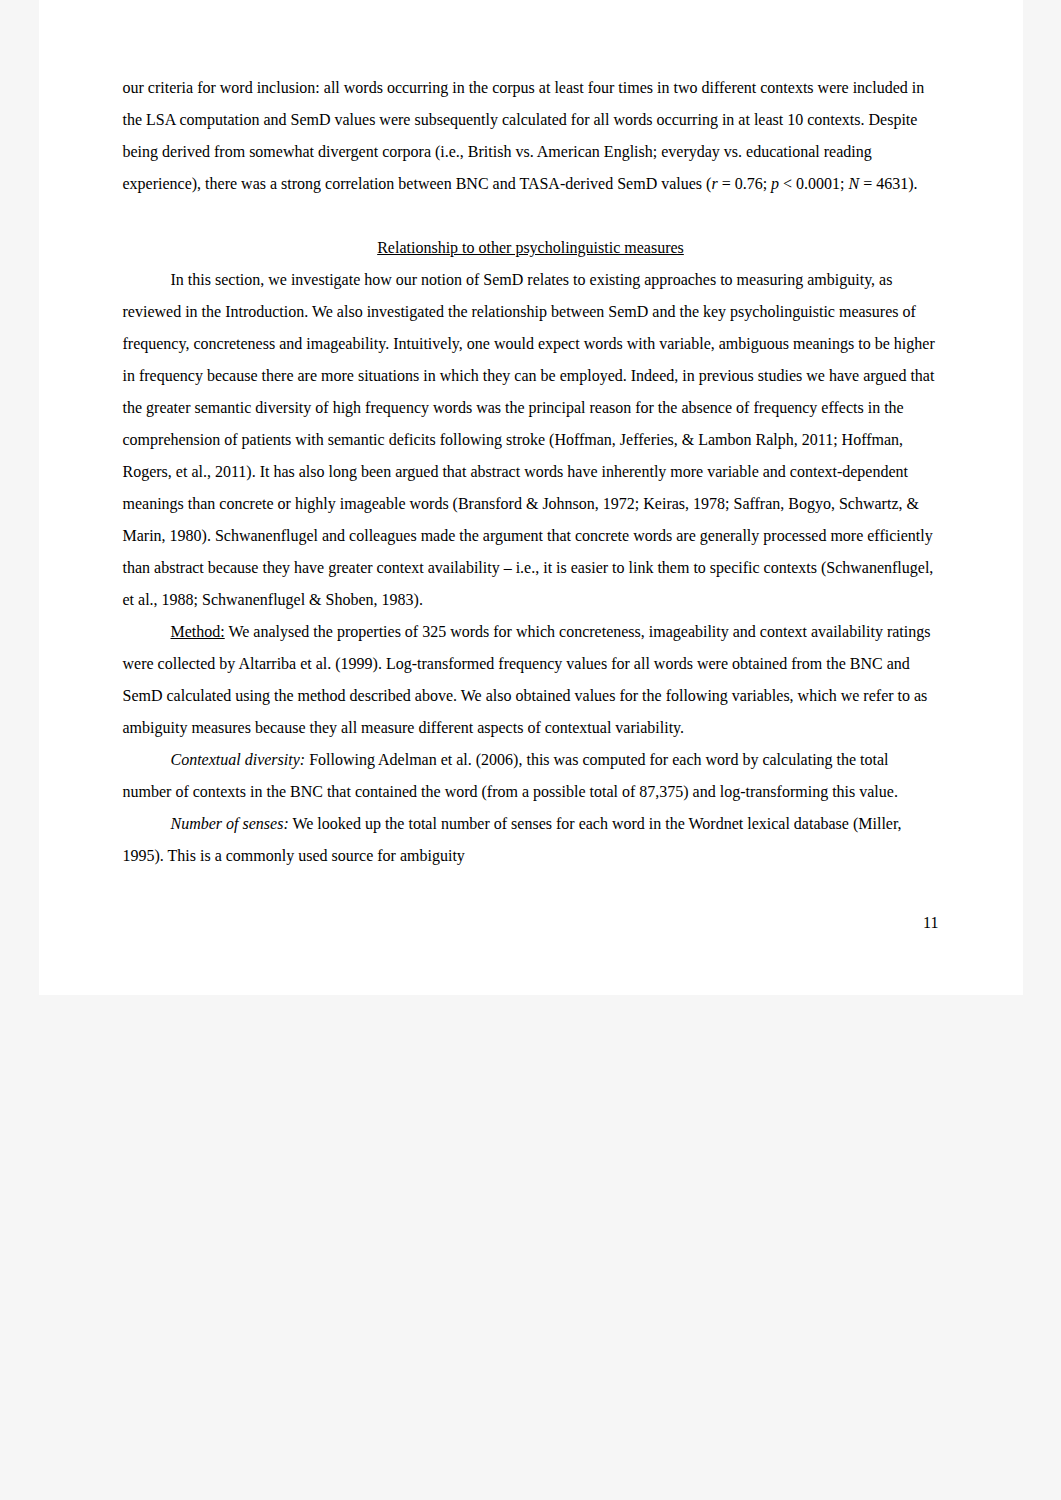our criteria for word inclusion: all words occurring in the corpus at least four times in two different contexts were included in the LSA computation and SemD values were subsequently calculated for all words occurring in at least 10 contexts. Despite being derived from somewhat divergent corpora (i.e., British vs. American English; everyday vs. educational reading experience), there was a strong correlation between BNC and TASA-derived SemD values (r = 0.76; p < 0.0001; N = 4631).
Relationship to other psycholinguistic measures
In this section, we investigate how our notion of SemD relates to existing approaches to measuring ambiguity, as reviewed in the Introduction. We also investigated the relationship between SemD and the key psycholinguistic measures of frequency, concreteness and imageability. Intuitively, one would expect words with variable, ambiguous meanings to be higher in frequency because there are more situations in which they can be employed. Indeed, in previous studies we have argued that the greater semantic diversity of high frequency words was the principal reason for the absence of frequency effects in the comprehension of patients with semantic deficits following stroke (Hoffman, Jefferies, & Lambon Ralph, 2011; Hoffman, Rogers, et al., 2011). It has also long been argued that abstract words have inherently more variable and context-dependent meanings than concrete or highly imageable words (Bransford & Johnson, 1972; Keiras, 1978; Saffran, Bogyo, Schwartz, & Marin, 1980). Schwanenflugel and colleagues made the argument that concrete words are generally processed more efficiently than abstract because they have greater context availability – i.e., it is easier to link them to specific contexts (Schwanenflugel, et al., 1988; Schwanenflugel & Shoben, 1983).
Method: We analysed the properties of 325 words for which concreteness, imageability and context availability ratings were collected by Altarriba et al. (1999). Log-transformed frequency values for all words were obtained from the BNC and SemD calculated using the method described above. We also obtained values for the following variables, which we refer to as ambiguity measures because they all measure different aspects of contextual variability.
Contextual diversity: Following Adelman et al. (2006), this was computed for each word by calculating the total number of contexts in the BNC that contained the word (from a possible total of 87,375) and log-transforming this value.
Number of senses: We looked up the total number of senses for each word in the Wordnet lexical database (Miller, 1995). This is a commonly used source for ambiguity
11